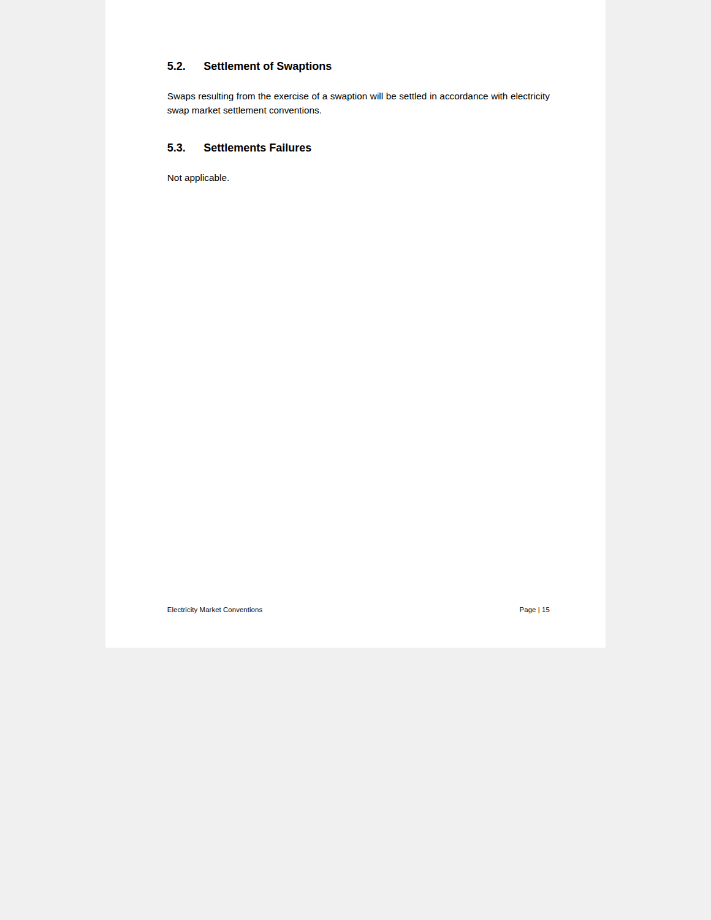5.2. Settlement of Swaptions
Swaps resulting from the exercise of a swaption will be settled in accordance with electricity swap market settlement conventions.
5.3. Settlements Failures
Not applicable.
Electricity Market Conventions Page | 15